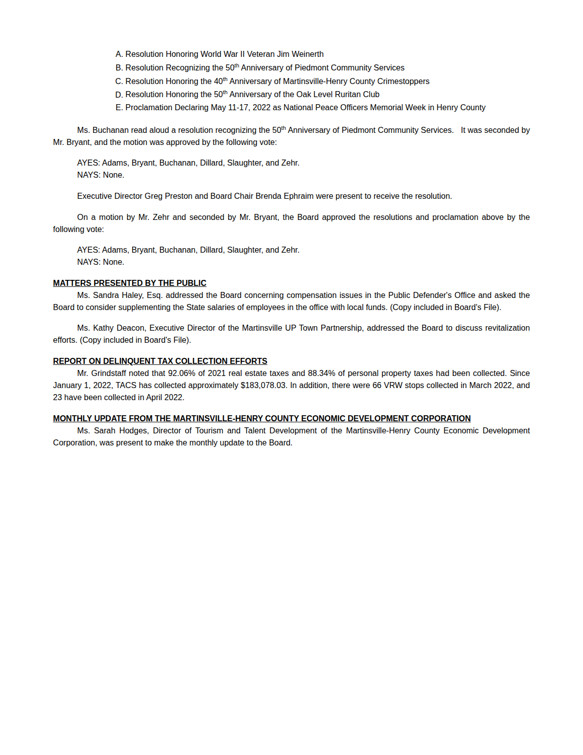Resolution Honoring World War II Veteran Jim Weinerth
Resolution Recognizing the 50th Anniversary of Piedmont Community Services
Resolution Honoring the 40th Anniversary of Martinsville-Henry County Crimestoppers
Resolution Honoring the 50th Anniversary of the Oak Level Ruritan Club
Proclamation Declaring May 11-17, 2022 as National Peace Officers Memorial Week in Henry County
Ms. Buchanan read aloud a resolution recognizing the 50th Anniversary of Piedmont Community Services. It was seconded by Mr. Bryant, and the motion was approved by the following vote:
AYES: Adams, Bryant, Buchanan, Dillard, Slaughter, and Zehr. NAYS: None.
Executive Director Greg Preston and Board Chair Brenda Ephraim were present to receive the resolution.
On a motion by Mr. Zehr and seconded by Mr. Bryant, the Board approved the resolutions and proclamation above by the following vote:
AYES: Adams, Bryant, Buchanan, Dillard, Slaughter, and Zehr. NAYS: None.
MATTERS PRESENTED BY THE PUBLIC
Ms. Sandra Haley, Esq. addressed the Board concerning compensation issues in the Public Defender's Office and asked the Board to consider supplementing the State salaries of employees in the office with local funds. (Copy included in Board's File).
Ms. Kathy Deacon, Executive Director of the Martinsville UP Town Partnership, addressed the Board to discuss revitalization efforts. (Copy included in Board's File).
REPORT ON DELINQUENT TAX COLLECTION EFFORTS
Mr. Grindstaff noted that 92.06% of 2021 real estate taxes and 88.34% of personal property taxes had been collected. Since January 1, 2022, TACS has collected approximately $183,078.03. In addition, there were 66 VRW stops collected in March 2022, and 23 have been collected in April 2022.
MONTHLY UPDATE FROM THE MARTINSVILLE-HENRY COUNTY ECONOMIC DEVELOPMENT CORPORATION
Ms. Sarah Hodges, Director of Tourism and Talent Development of the Martinsville-Henry County Economic Development Corporation, was present to make the monthly update to the Board.